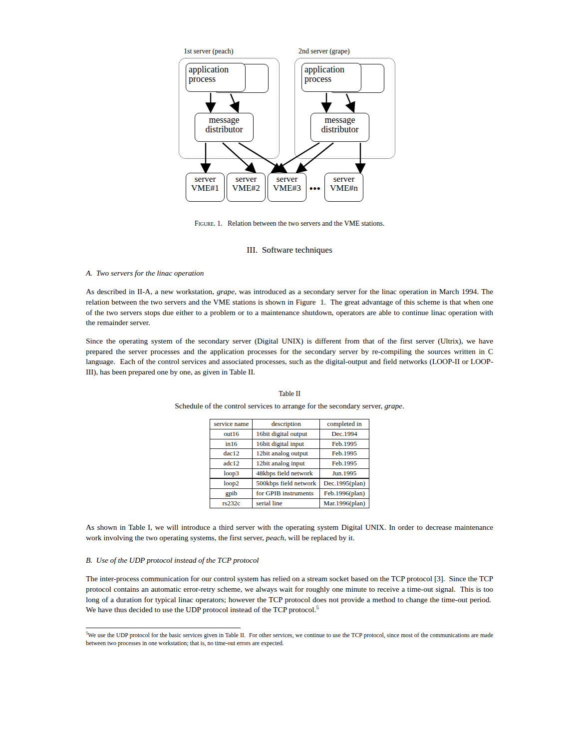1st server (peach)
2nd server (grape)
ation
ss
application
process
ation
ss
application
process
message
distributor
message
distributor
server
VME#1
server
VME#2
server
VME#3
•••
server
VME#n
Figure. 1. Relation between the two servers and the VME stations.
III. Software techniques
A. Two servers for the linac operation
As described in II-A, a new workstation, grape, was introduced as a secondary server for the linac operation in March 1994. The relation between the two servers and the VME stations is shown in Figure 1. The great advantage of this scheme is that when one of the two servers stops due either to a problem or to a maintenance shutdown, operators are able to continue linac operation with the remainder server.
Since the operating system of the secondary server (Digital UNIX) is different from that of the first server (Ultrix), we have prepared the server processes and the application processes for the secondary server by re-compiling the sources written in C language. Each of the control services and associated processes, such as the digital-output and field networks (LOOP-II or LOOP-III), has been prepared one by one, as given in Table II.
Table II
Schedule of the control services to arrange for the secondary server, grape.
| service name | description | completed in |
| --- | --- | --- |
| out16 | 16bit digital output | Dec.1994 |
| in16 | 16bit digital input | Feb.1995 |
| dac12 | 12bit analog output | Feb.1995 |
| adc12 | 12bit analog input | Feb.1995 |
| loop3 | 48kbps field network | Jun.1995 |
| loop2 | 500kbps field network | Dec.1995(plan) |
| gpib | for GPIB instruments | Feb.1996(plan) |
| rs232c | serial line | Mar.1996(plan) |
As shown in Table I, we will introduce a third server with the operating system Digital UNIX. In order to decrease maintenance work involving the two operating systems, the first server, peach, will be replaced by it.
B. Use of the UDP protocol instead of the TCP protocol
The inter-process communication for our control system has relied on a stream socket based on the TCP protocol [3]. Since the TCP protocol contains an automatic error-retry scheme, we always wait for roughly one minute to receive a time-out signal. This is too long of a duration for typical linac operators; however the TCP protocol does not provide a method to change the time-out period. We have thus decided to use the UDP protocol instead of the TCP protocol.5
5We use the UDP protocol for the basic services given in Table II. For other services, we continue to use the TCP protocol, since most of the communications are made between two processes in one workstation; that is, no time-out errors are expected.